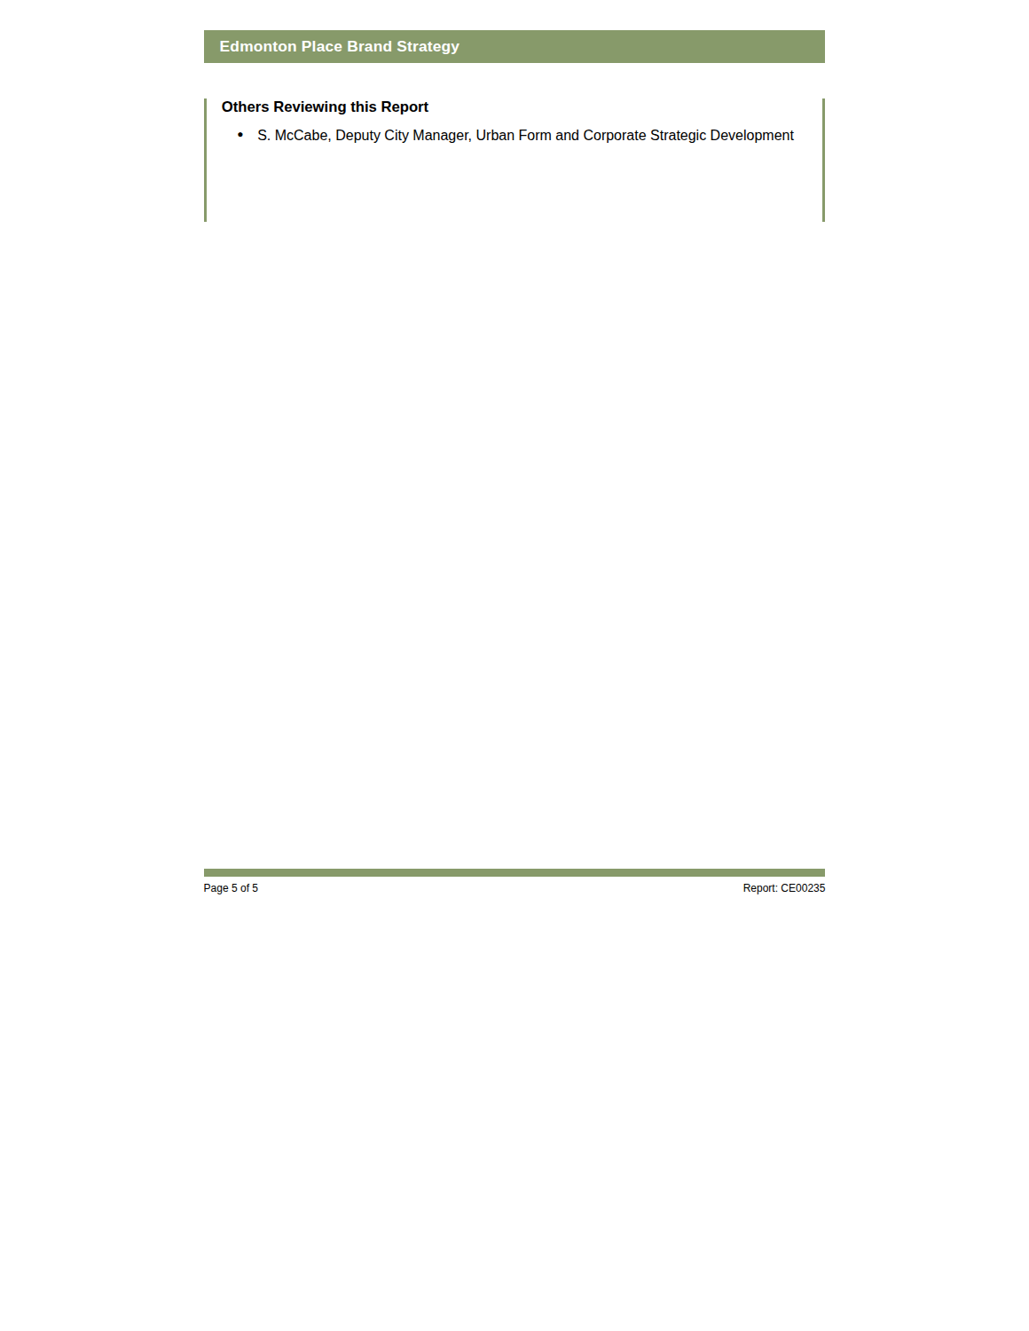Edmonton Place Brand Strategy
Others Reviewing this Report
S. McCabe, Deputy City Manager, Urban Form and Corporate Strategic Development
Page 5 of 5 Report: CE00235